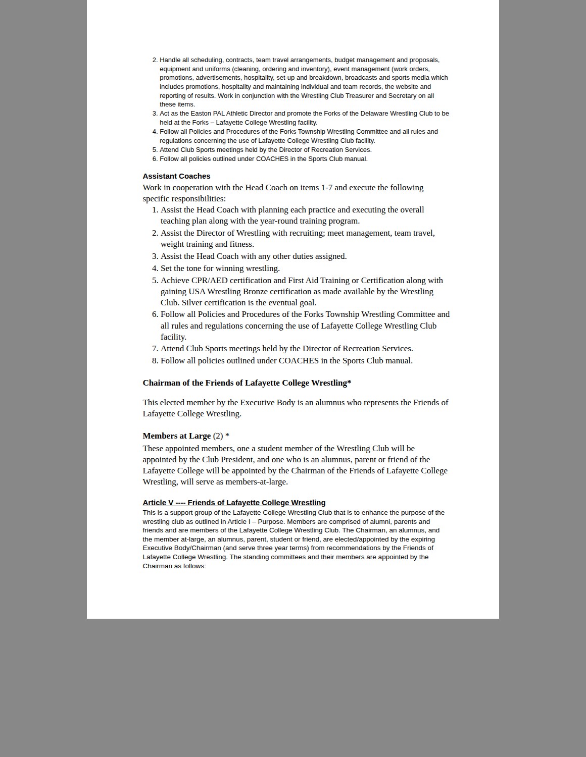Handle all scheduling, contracts, team travel arrangements, budget management and proposals, equipment and uniforms (cleaning, ordering and inventory), event management (work orders, promotions, advertisements, hospitality, set-up and breakdown, broadcasts and sports media which includes promotions, hospitality and maintaining individual and team records, the website and reporting of results. Work in conjunction with the Wrestling Club Treasurer and Secretary on all these items.
Act as the Easton PAL Athletic Director and promote the Forks of the Delaware Wrestling Club to be held at the Forks – Lafayette College Wrestling facility.
Follow all Policies and Procedures of the Forks Township Wrestling Committee and all rules and regulations concerning the use of Lafayette College Wrestling Club facility.
Attend Club Sports meetings held by the Director of Recreation Services.
Follow all policies outlined under COACHES in the Sports Club manual.
Assistant Coaches
Work in cooperation with the Head Coach on items 1-7 and execute the following specific responsibilities:
Assist the Head Coach with planning each practice and executing the overall teaching plan along with the year-round training program.
Assist the Director of Wrestling with recruiting; meet management, team travel, weight training and fitness.
Assist the Head Coach with any other duties assigned.
Set the tone for winning wrestling.
Achieve CPR/AED certification and First Aid Training or Certification along with gaining USA Wrestling Bronze certification as made available by the Wrestling Club. Silver certification is the eventual goal.
Follow all Policies and Procedures of the Forks Township Wrestling Committee and all rules and regulations concerning the use of Lafayette College Wrestling Club facility.
Attend Club Sports meetings held by the Director of Recreation Services.
Follow all policies outlined under COACHES in the Sports Club manual.
Chairman of the Friends of Lafayette College Wrestling*
This elected member by the Executive Body is an alumnus who represents the Friends of Lafayette College Wrestling.
Members at Large (2) *
These appointed members, one a student member of the Wrestling Club will be appointed by the Club President, and one who is an alumnus, parent or friend of the Lafayette College will be appointed by the Chairman of the Friends of Lafayette College Wrestling, will serve as members-at-large.
Article V ---- Friends of Lafayette College Wrestling
This is a support group of the Lafayette College Wrestling Club that is to enhance the purpose of the wrestling club as outlined in Article I – Purpose. Members are comprised of alumni, parents and friends and are members of the Lafayette College Wrestling Club. The Chairman, an alumnus, and the member at-large, an alumnus, parent, student or friend, are elected/appointed by the expiring Executive Body/Chairman (and serve three year terms) from recommendations by the Friends of Lafayette College Wrestling. The standing committees and their members are appointed by the Chairman as follows: